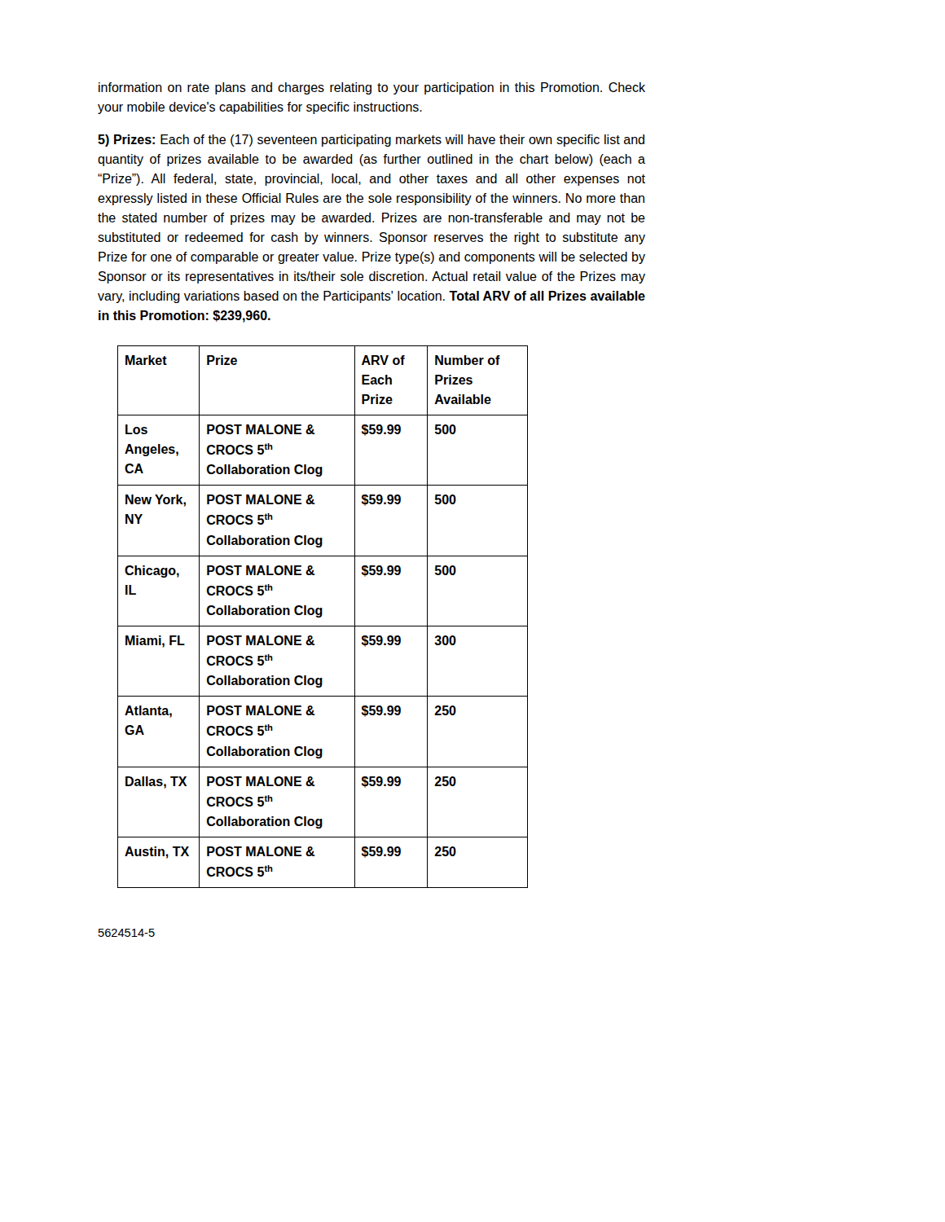information on rate plans and charges relating to your participation in this Promotion. Check your mobile device's capabilities for specific instructions.
5) Prizes: Each of the (17) seventeen participating markets will have their own specific list and quantity of prizes available to be awarded (as further outlined in the chart below) (each a “Prize”). All federal, state, provincial, local, and other taxes and all other expenses not expressly listed in these Official Rules are the sole responsibility of the winners. No more than the stated number of prizes may be awarded. Prizes are non-transferable and may not be substituted or redeemed for cash by winners. Sponsor reserves the right to substitute any Prize for one of comparable or greater value. Prize type(s) and components will be selected by Sponsor or its representatives in its/their sole discretion. Actual retail value of the Prizes may vary, including variations based on the Participants' location. Total ARV of all Prizes available in this Promotion: $239,960.
| Market | Prize | ARV of Each Prize | Number of Prizes Available |
| --- | --- | --- | --- |
| Los Angeles, CA | POST MALONE & CROCS 5 th Collaboration Clog | $59.99 | 500 |
| New York, NY | POST MALONE & CROCS 5 th Collaboration Clog | $59.99 | 500 |
| Chicago, IL | POST MALONE & CROCS 5 th Collaboration Clog | $59.99 | 500 |
| Miami, FL | POST MALONE & CROCS 5 th Collaboration Clog | $59.99 | 300 |
| Atlanta, GA | POST MALONE & CROCS 5 th Collaboration Clog | $59.99 | 250 |
| Dallas, TX | POST MALONE & CROCS 5 th Collaboration Clog | $59.99 | 250 |
| Austin, TX | POST MALONE & CROCS 5 th | $59.99 | 250 |
5624514-5